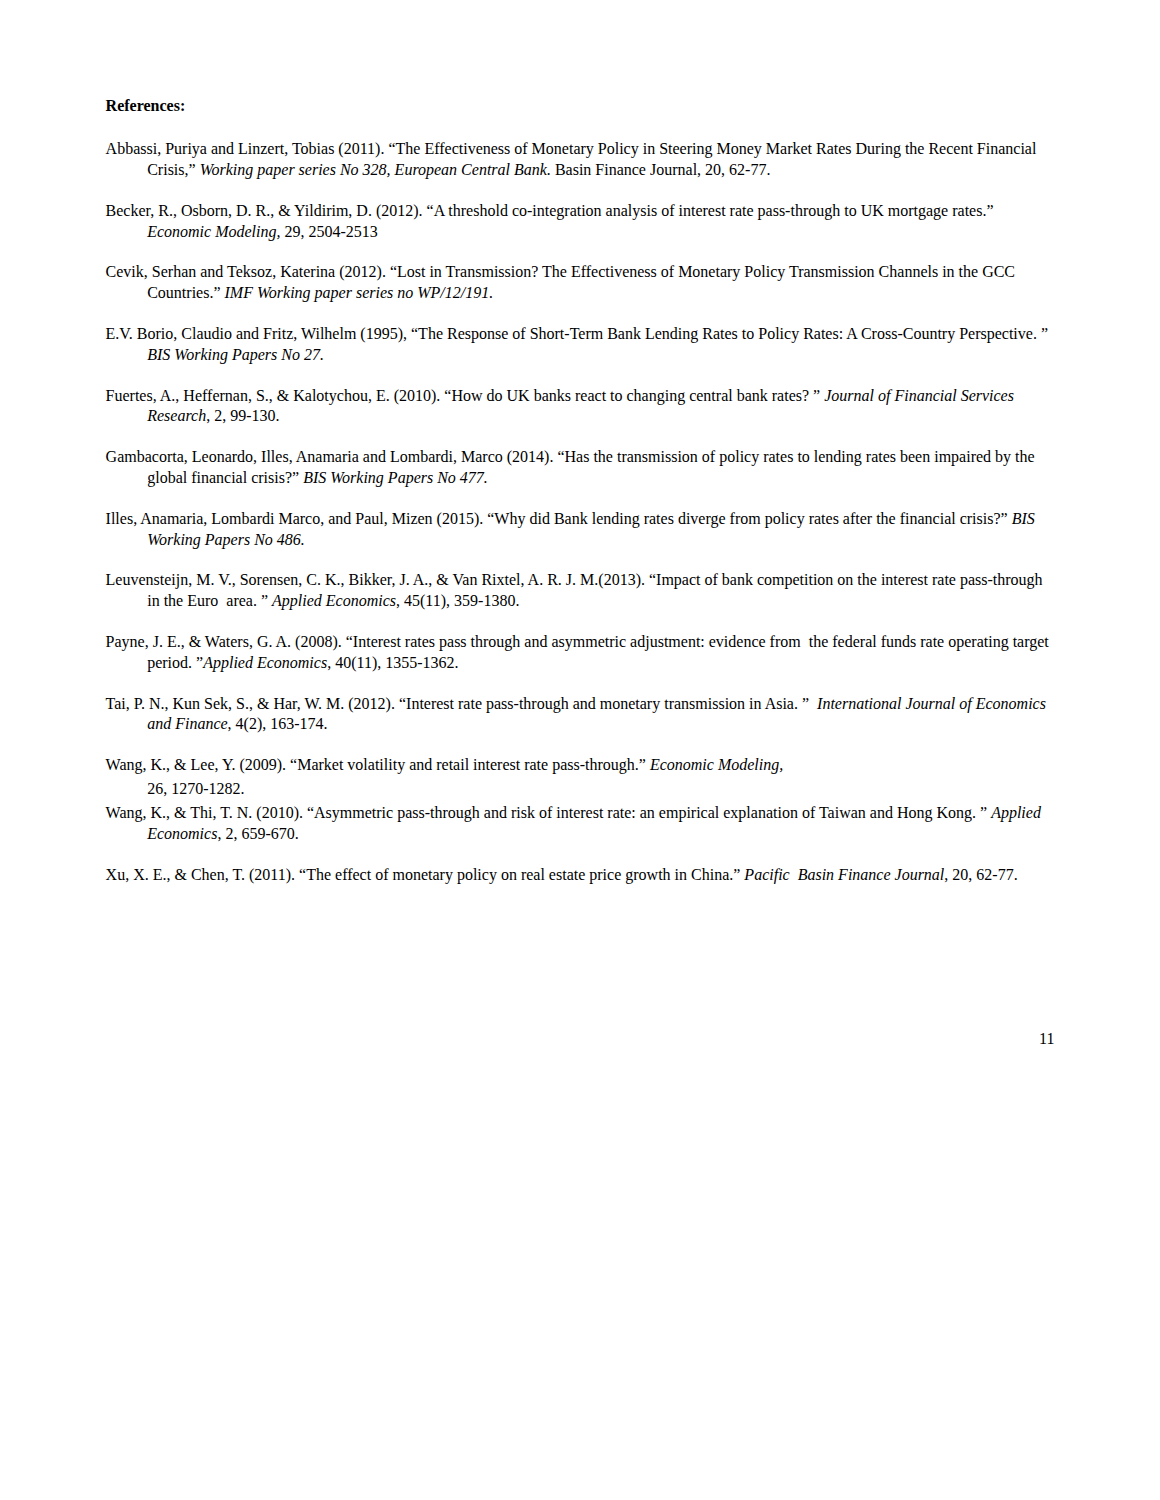References:
Abbassi, Puriya and Linzert, Tobias (2011). “The Effectiveness of Monetary Policy in Steering Money Market Rates During the Recent Financial Crisis,” Working paper series No 328, European Central Bank. Basin Finance Journal, 20, 62-77.
Becker, R., Osborn, D. R., & Yildirim, D. (2012). “A threshold co-integration analysis of interest rate pass-through to UK mortgage rates.” Economic Modeling, 29, 2504-2513
Cevik, Serhan and Teksoz, Katerina (2012). “Lost in Transmission? The Effectiveness of Monetary Policy Transmission Channels in the GCC Countries.” IMF Working paper series no WP/12/191.
E.V. Borio, Claudio and Fritz, Wilhelm (1995), “The Response of Short-Term Bank Lending Rates to Policy Rates: A Cross-Country Perspective. ” BIS Working Papers No 27.
Fuertes, A., Heffernan, S., & Kalotychou, E. (2010). “How do UK banks react to changing central bank rates? ” Journal of Financial Services Research, 2, 99-130.
Gambacorta, Leonardo, Illes, Anamaria and Lombardi, Marco (2014). “Has the transmission of policy rates to lending rates been impaired by the global financial crisis?” BIS Working Papers No 477.
Illes, Anamaria, Lombardi Marco, and Paul, Mizen (2015). “Why did Bank lending rates diverge from policy rates after the financial crisis?” BIS Working Papers No 486.
Leuvensteijn, M. V., Sorensen, C. K., Bikker, J. A., & Van Rixtel, A. R. J. M.(2013). “Impact of bank competition on the interest rate pass-through in the Euro area. ” Applied Economics, 45(11), 359-1380.
Payne, J. E., & Waters, G. A. (2008). “Interest rates pass through and asymmetric adjustment: evidence from the federal funds rate operating target period. ”Applied Economics, 40(11), 1355-1362.
Tai, P. N., Kun Sek, S., & Har, W. M. (2012). “Interest rate pass-through and monetary transmission in Asia. ” International Journal of Economics and Finance, 4(2), 163-174.
Wang, K., & Lee, Y. (2009). “Market volatility and retail interest rate pass-through.” Economic Modeling,
26, 1270-1282.
Wang, K., & Thi, T. N. (2010). “Asymmetric pass-through and risk of interest rate: an empirical explanation of Taiwan and Hong Kong. ” Applied Economics, 2, 659-670.
Xu, X. E., & Chen, T. (2011). “The effect of monetary policy on real estate price growth in China.” Pacific Basin Finance Journal, 20, 62-77.
11